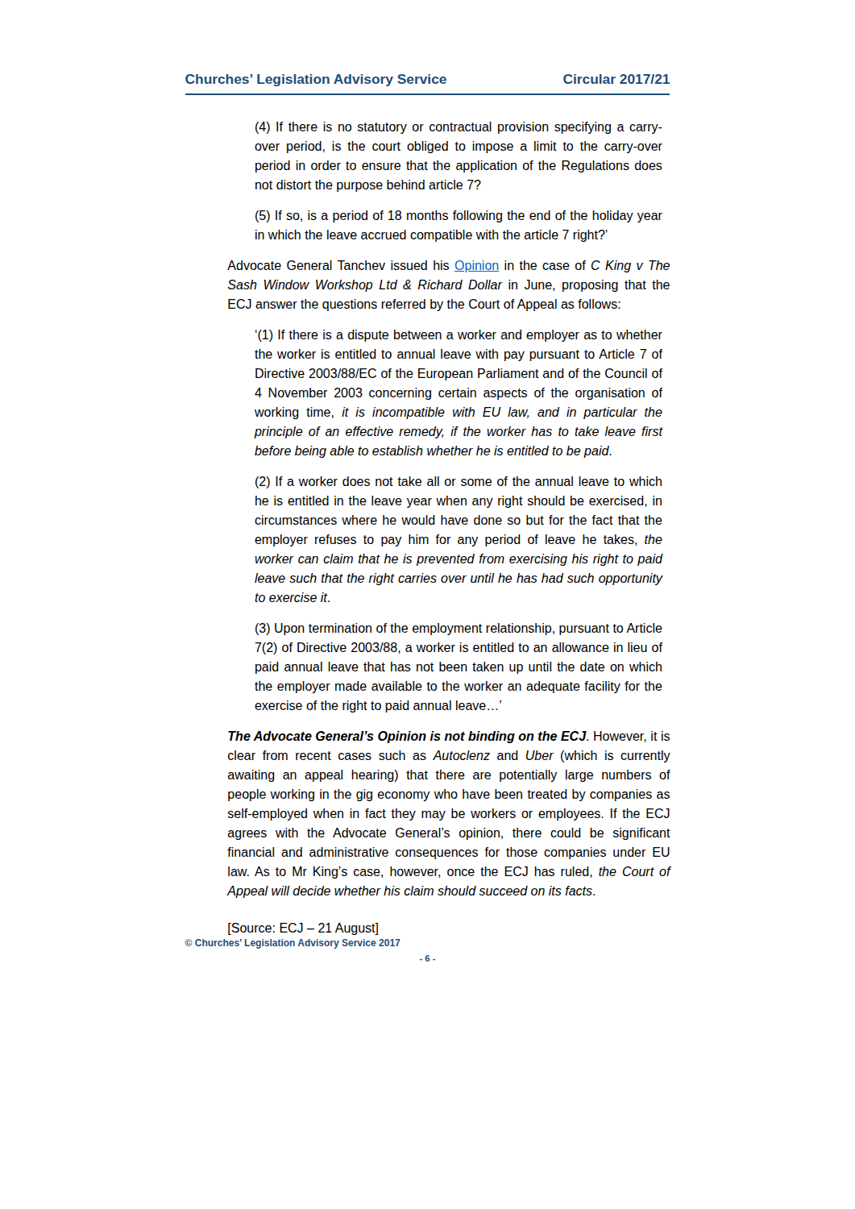Churches’ Legislation Advisory Service
Circular 2017/21
(4) If there is no statutory or contractual provision specifying a carry-over period, is the court obliged to impose a limit to the carry-over period in order to ensure that the application of the Regulations does not distort the purpose behind article 7?
(5) If so, is a period of 18 months following the end of the holiday year in which the leave accrued compatible with the article 7 right?’
Advocate General Tanchev issued his Opinion in the case of C King v The Sash Window Workshop Ltd & Richard Dollar in June, proposing that the ECJ answer the questions referred by the Court of Appeal as follows:
‘(1) If there is a dispute between a worker and employer as to whether the worker is entitled to annual leave with pay pursuant to Article 7 of Directive 2003/88/EC of the European Parliament and of the Council of 4 November 2003 concerning certain aspects of the organisation of working time, it is incompatible with EU law, and in particular the principle of an effective remedy, if the worker has to take leave first before being able to establish whether he is entitled to be paid.
(2) If a worker does not take all or some of the annual leave to which he is entitled in the leave year when any right should be exercised, in circumstances where he would have done so but for the fact that the employer refuses to pay him for any period of leave he takes, the worker can claim that he is prevented from exercising his right to paid leave such that the right carries over until he has had such opportunity to exercise it.
(3) Upon termination of the employment relationship, pursuant to Article 7(2) of Directive 2003/88, a worker is entitled to an allowance in lieu of paid annual leave that has not been taken up until the date on which the employer made available to the worker an adequate facility for the exercise of the right to paid annual leave…’
The Advocate General’s Opinion is not binding on the ECJ. However, it is clear from recent cases such as Autoclenz and Uber (which is currently awaiting an appeal hearing) that there are potentially large numbers of people working in the gig economy who have been treated by companies as self-employed when in fact they may be workers or employees. If the ECJ agrees with the Advocate General’s opinion, there could be significant financial and administrative consequences for those companies under EU law. As to Mr King’s case, however, once the ECJ has ruled, the Court of Appeal will decide whether his claim should succeed on its facts.
[Source: ECJ – 21 August]
© Churches’ Legislation Advisory Service 2017
- 6 -